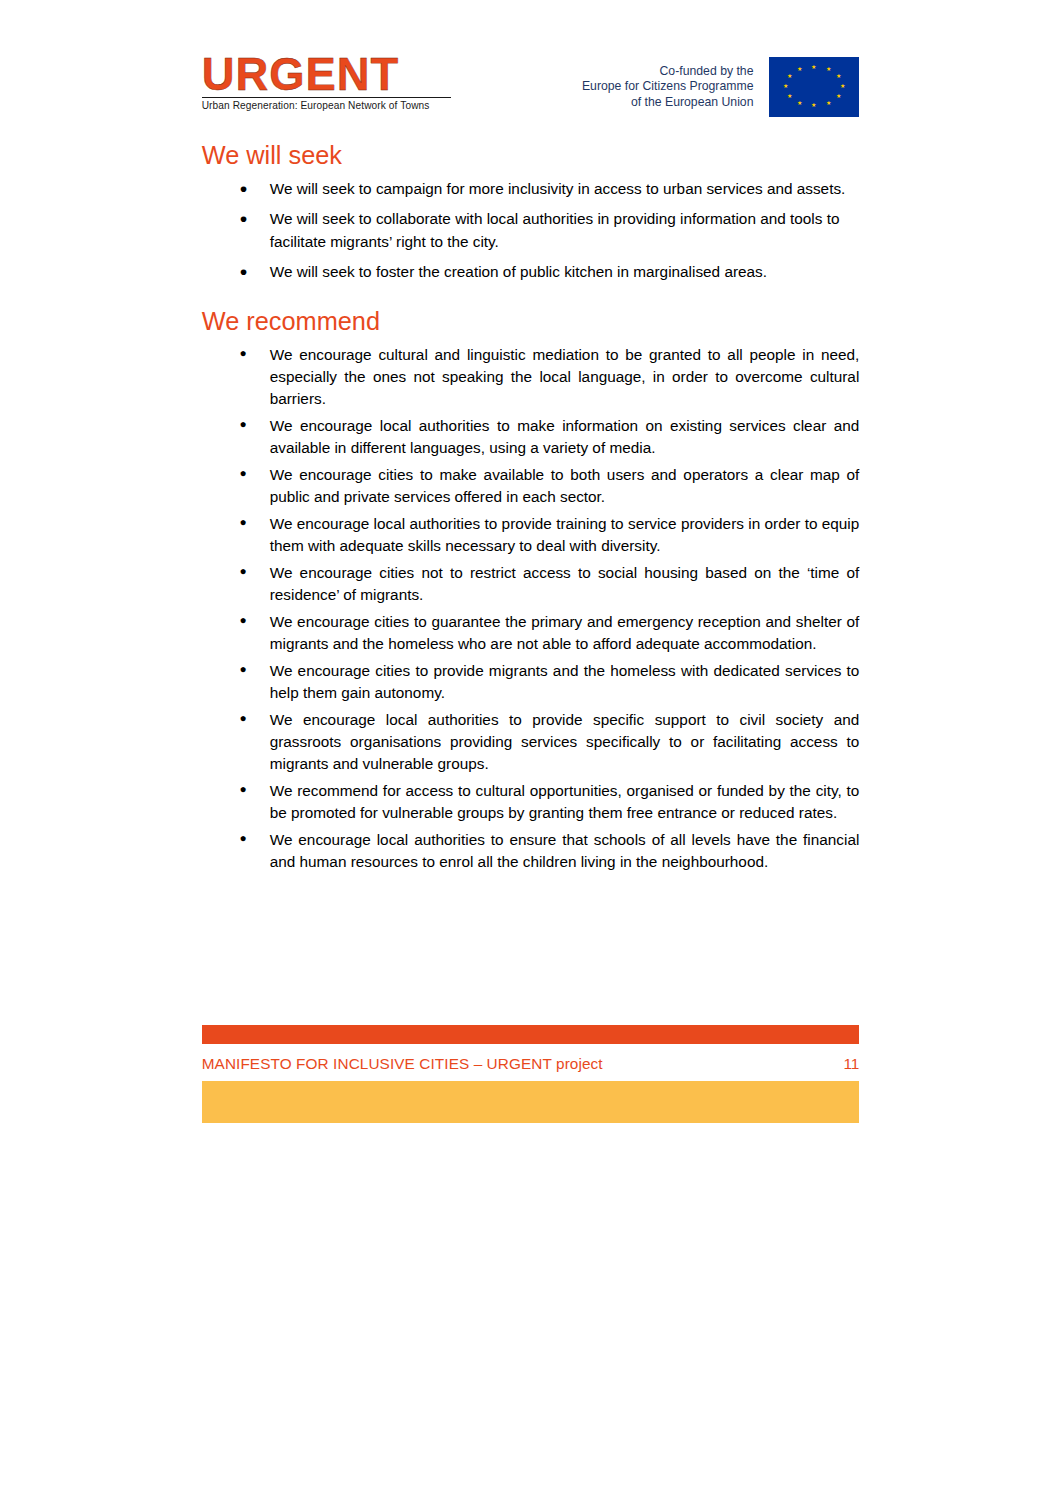URGENT
Urban Regeneration: European Network of Towns
Co-funded by the
Europe for Citizens Programme
of the European Union
★ ★ ★ ★ ★ ★ ★ ★ ★ ★ ★ ★
We will seek
We will seek to campaign for more inclusivity in access to urban services and assets.
We will seek to collaborate with local authorities in providing information and tools to facilitate migrants’ right to the city.
We will seek to foster the creation of public kitchen in marginalised areas.
We recommend
We encourage cultural and linguistic mediation to be granted to all people in need, especially the ones not speaking the local language, in order to overcome cultural barriers.
We encourage local authorities to make information on existing services clear and available in different languages, using a variety of media.
We encourage cities to make available to both users and operators a clear map of public and private services offered in each sector.
We encourage local authorities to provide training to service providers in order to equip them with adequate skills necessary to deal with diversity.
We encourage cities not to restrict access to social housing based on the ‘time of residence’ of migrants.
We encourage cities to guarantee the primary and emergency reception and shelter of migrants and the homeless who are not able to afford adequate accommodation.
We encourage cities to provide migrants and the homeless with dedicated services to help them gain autonomy.
We encourage local authorities to provide specific support to civil society and grassroots organisations providing services specifically to or facilitating access to migrants and vulnerable groups.
We recommend for access to cultural opportunities, organised or funded by the city, to be promoted for vulnerable groups by granting them free entrance or reduced rates.
We encourage local authorities to ensure that schools of all levels have the financial and human resources to enrol all the children living in the neighbourhood.
MANIFESTO FOR INCLUSIVE CITIES – URGENT project 11